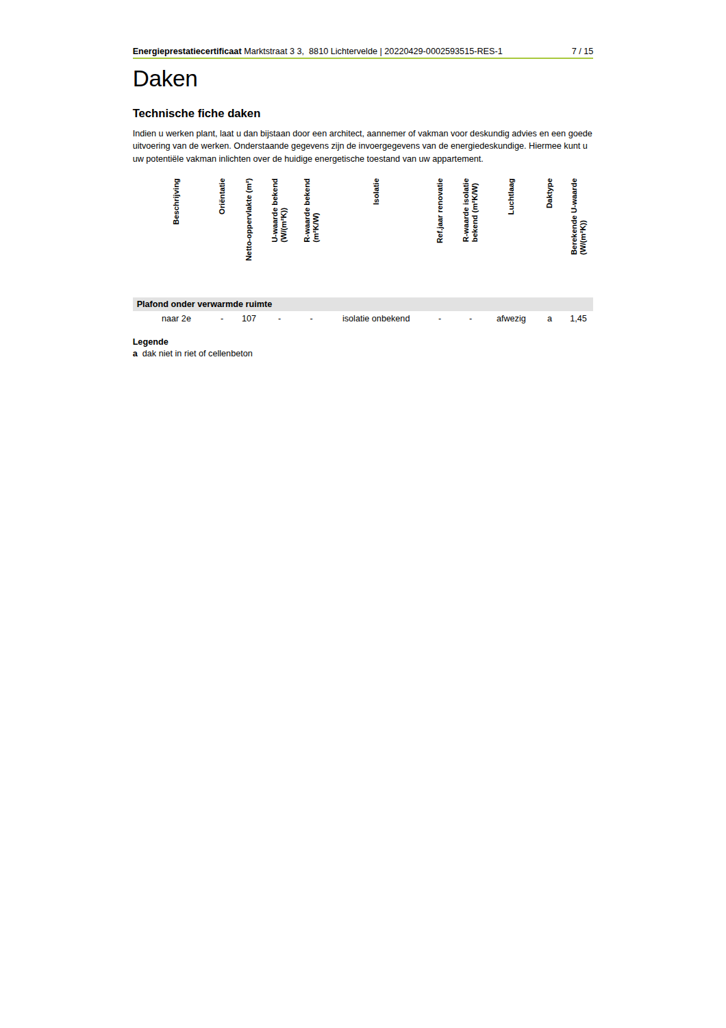Energieprestatiecertificaat Marktstraat 3 3, 8810 Lichtervelde | 20220429-0002593515-RES-1
7 / 15
Daken
Technische fiche daken
Indien u werken plant, laat u dan bijstaan door een architect, aannemer of vakman voor deskundig advies en een goede uitvoering van de werken. Onderstaande gegevens zijn de invoergegevens van de energiedeskundige. Hiermee kunt u uw potentiële vakman inlichten over de huidige energetische toestand van uw appartement.
| | Beschrijving | Oriëntatie | Netto-oppervlakte (m²) | U-waarde bekend (W/(m²K)) | R-waarde bekend (m²K/W) | Isolatie | Ref.jaar renovatie | R-waarde isolatie bekend (m²K/W) | Luchtlaag | Daktype | Berekende U-waarde (W/(m²K)) |
| --- | --- | --- | --- | --- | --- | --- | --- | --- | --- | --- | --- |
| Plafond onder verwarmde ruimte |
| | naar 2e | - | 107 | - | - | isolatie onbekend | - | - | afwezig | a | 1,45 |
Legende
a dak niet in riet of cellenbeton